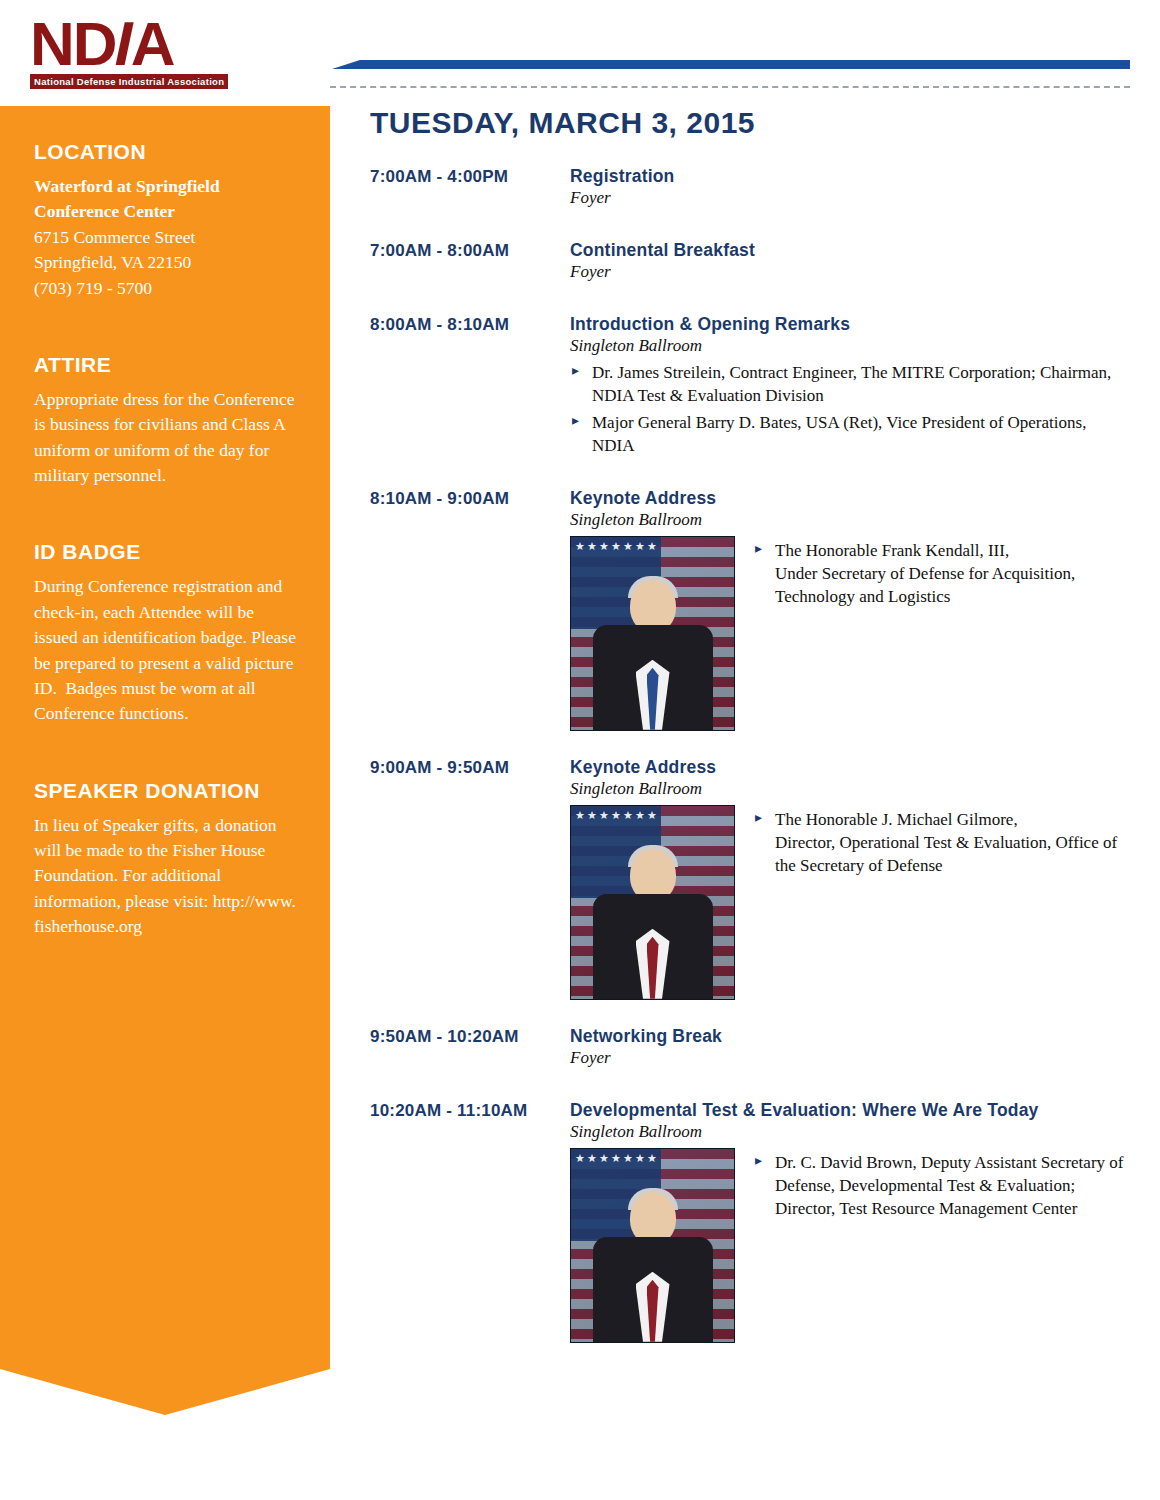NDIA
National Defense Industrial Association
Location
Waterford at Springfield
Conference Center
6715 Commerce Street
Springfield, VA 22150
(703) 719 - 5700
Attire
Appropriate dress for the Conference is business for civilians and Class A uniform or uniform of the day for military personnel.
ID Badge
During Conference registration and check-in, each Attendee will be issued an identification badge. Please be prepared to present a valid picture ID. Badges must be worn at all Conference functions.
Speaker Donation
In lieu of Speaker gifts, a donation will be made to the Fisher House Foundation. For additional information, please visit: http://www.fisherhouse.org
Tuesday, March 3, 2015
7:00AM - 4:00PM
Registration
Foyer
7:00AM - 8:00AM
Continental Breakfast
Foyer
8:00AM - 8:10AM
Introduction & Opening Remarks
Singleton Ballroom
Dr. James Streilein, Contract Engineer, The MITRE Corporation; Chairman, NDIA Test & Evaluation Division
Major General Barry D. Bates, USA (Ret), Vice President of Operations, NDIA
8:10AM - 9:00AM
Keynote Address
Singleton Ballroom
★★★★★★★★★★★★★★★★★★★★★★★★★★★★★★★★★★★★
The Honorable Frank Kendall, III,
Under Secretary of Defense for Acquisition, Technology and Logistics
9:00AM - 9:50AM
Keynote Address
Singleton Ballroom
★★★★★★★★★★★★★★★★★★★★★★★★★★★★★★★★★★★★
The Honorable J. Michael Gilmore,
Director, Operational Test & Evaluation, Office of the Secretary of Defense
9:50AM - 10:20AM
Networking Break
Foyer
10:20AM - 11:10AM
Developmental Test & Evaluation: Where We Are Today
Singleton Ballroom
★★★★★★★★★★★★★★★★★★★★★★★★★★★★★★★★★★★★
Dr. C. David Brown, Deputy Assistant Secretary of Defense, Developmental Test & Evaluation; Director, Test Resource Management Center